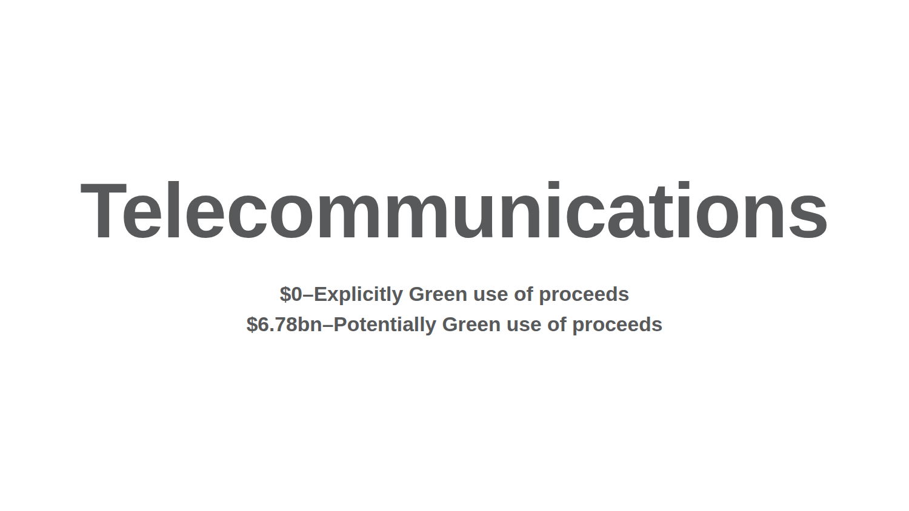Telecommunications
$0–Explicitly Green use of proceeds
$6.78bn–Potentially Green use of proceeds